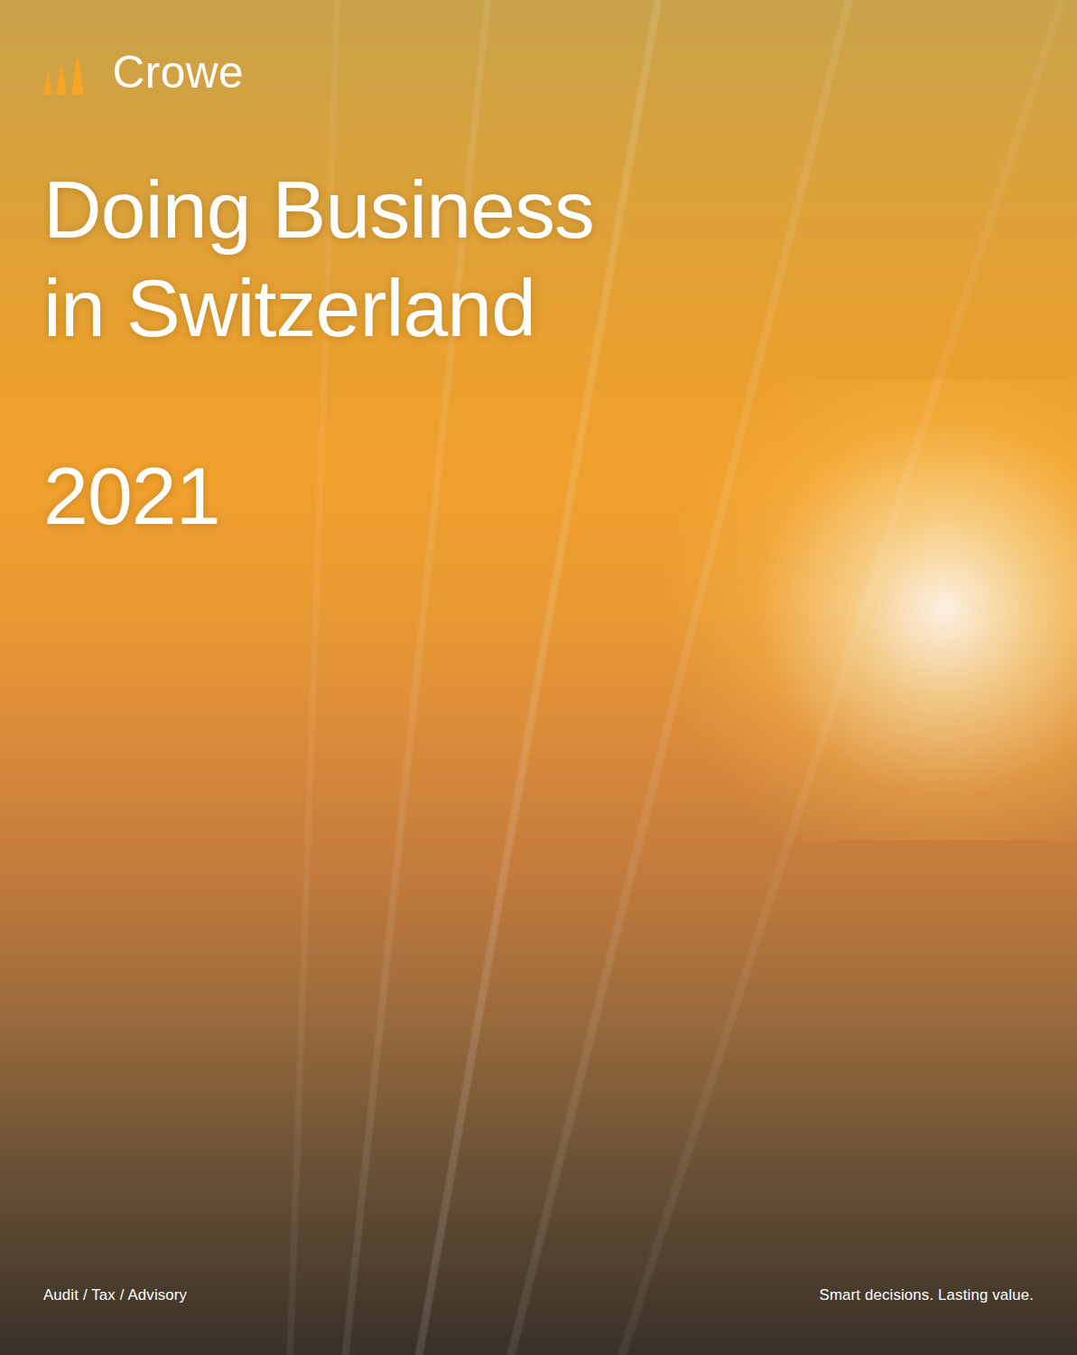Crowe
Doing Business in Switzerland 2021
Audit / Tax / Advisory
Smart decisions. Lasting value.